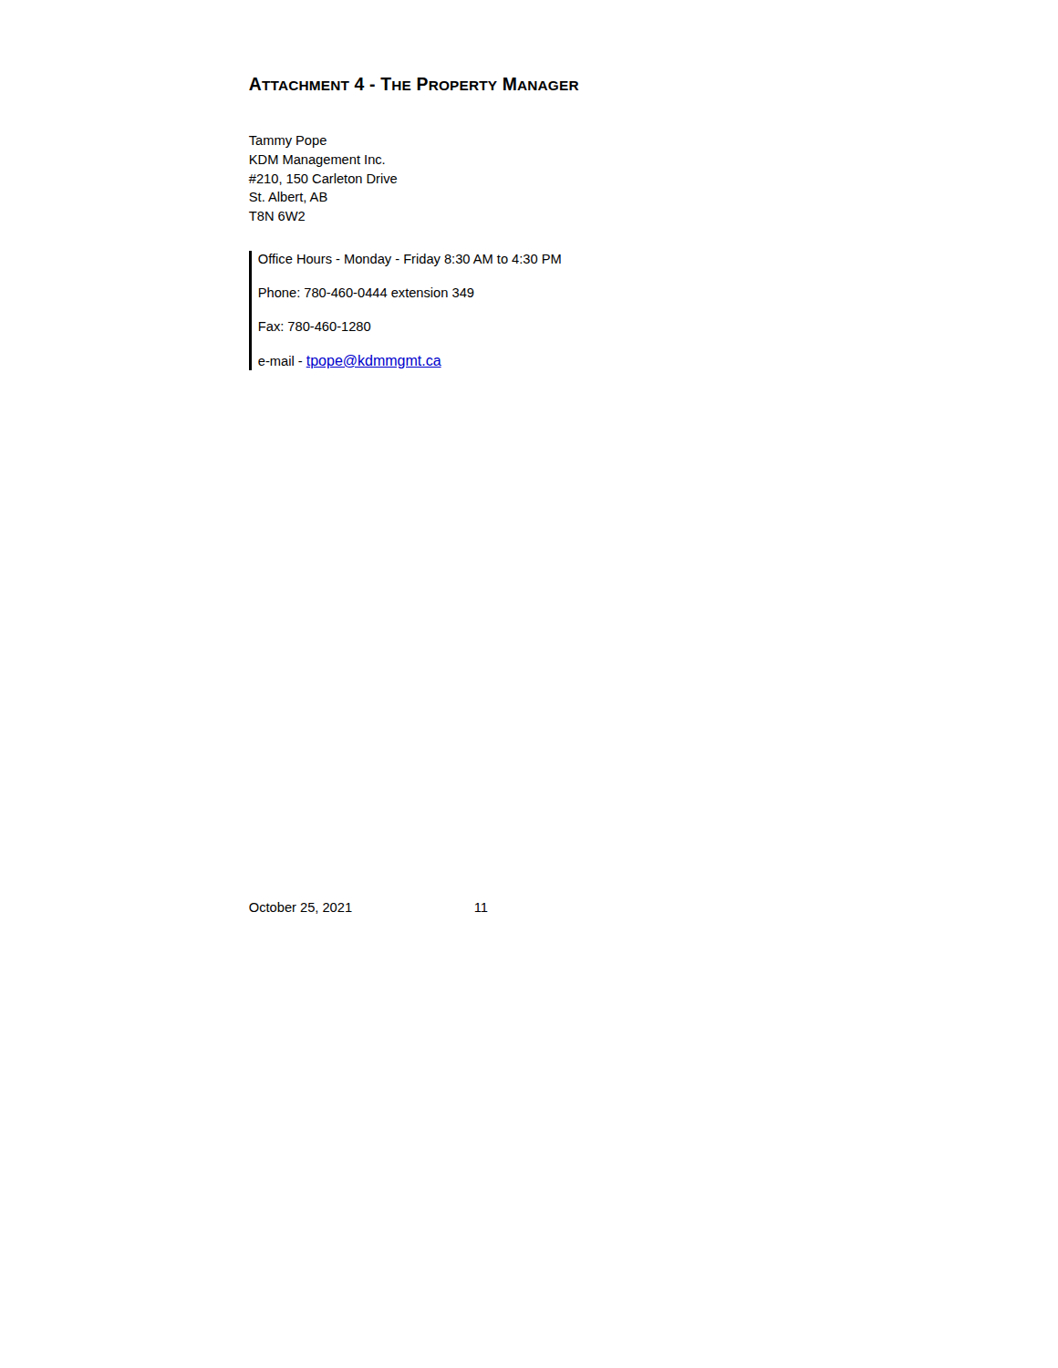ATTACHMENT 4 - THE PROPERTY MANAGER
Tammy Pope
KDM Management Inc.
#210, 150 Carleton Drive
St. Albert, AB
T8N 6W2
Office Hours - Monday - Friday 8:30 AM to 4:30 PM
Phone: 780-460-0444 extension 349
Fax: 780-460-1280
e-mail - tpope@kdmmgmt.ca
October 25, 2021 11